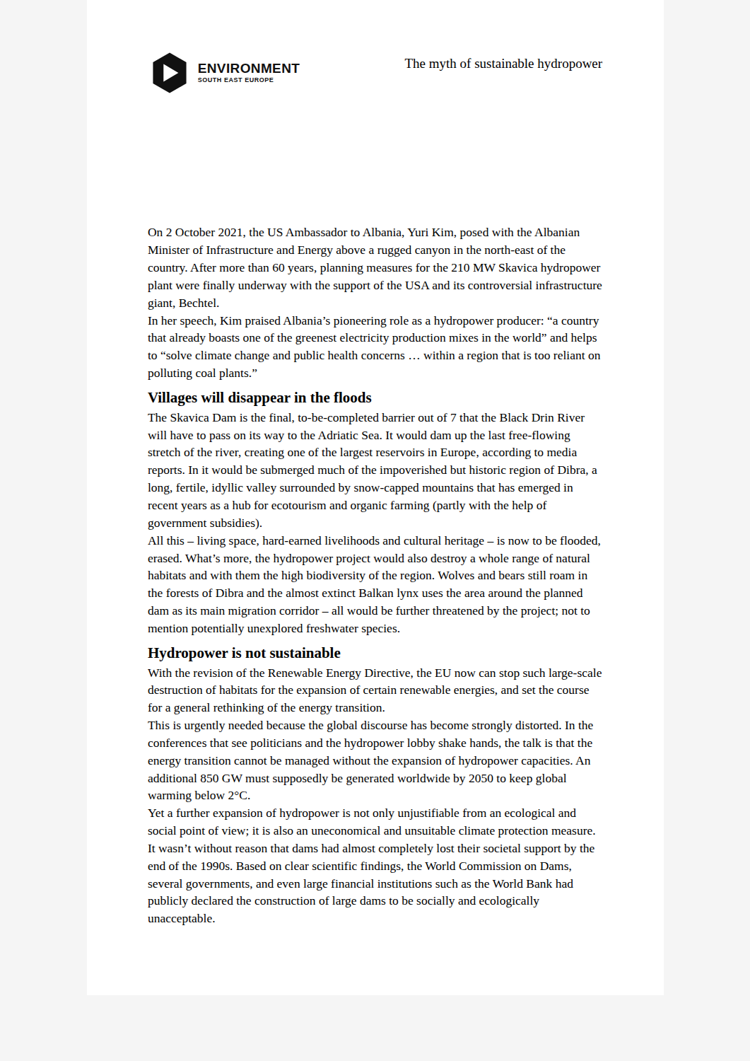ENVIRONMENT SOUTH EAST EUROPE
The myth of sustainable hydropower
On 2 October 2021, the US Ambassador to Albania, Yuri Kim, posed with the Albanian Minister of Infrastructure and Energy above a rugged canyon in the north-east of the country. After more than 60 years, planning measures for the 210 MW Skavica hydropower plant were finally underway with the support of the USA and its controversial infrastructure giant, Bechtel.
In her speech, Kim praised Albania’s pioneering role as a hydropower producer: “a country that already boasts one of the greenest electricity production mixes in the world” and helps to “solve climate change and public health concerns … within a region that is too reliant on polluting coal plants.”
Villages will disappear in the floods
The Skavica Dam is the final, to-be-completed barrier out of 7 that the Black Drin River will have to pass on its way to the Adriatic Sea. It would dam up the last free-flowing stretch of the river, creating one of the largest reservoirs in Europe, according to media reports. In it would be submerged much of the impoverished but historic region of Dibra, a long, fertile, idyllic valley surrounded by snow-capped mountains that has emerged in recent years as a hub for ecotourism and organic farming (partly with the help of government subsidies).
All this – living space, hard-earned livelihoods and cultural heritage – is now to be flooded, erased. What’s more, the hydropower project would also destroy a whole range of natural habitats and with them the high biodiversity of the region. Wolves and bears still roam in the forests of Dibra and the almost extinct Balkan lynx uses the area around the planned dam as its main migration corridor – all would be further threatened by the project; not to mention potentially unexplored freshwater species.
Hydropower is not sustainable
With the revision of the Renewable Energy Directive, the EU now can stop such large-scale destruction of habitats for the expansion of certain renewable energies, and set the course for a general rethinking of the energy transition.
This is urgently needed because the global discourse has become strongly distorted. In the conferences that see politicians and the hydropower lobby shake hands, the talk is that the energy transition cannot be managed without the expansion of hydropower capacities. An additional 850 GW must supposedly be generated worldwide by 2050 to keep global warming below 2°C.
Yet a further expansion of hydropower is not only unjustifiable from an ecological and social point of view; it is also an uneconomical and unsuitable climate protection measure. It wasn’t without reason that dams had almost completely lost their societal support by the end of the 1990s. Based on clear scientific findings, the World Commission on Dams, several governments, and even large financial institutions such as the World Bank had publicly declared the construction of large dams to be socially and ecologically unacceptable.